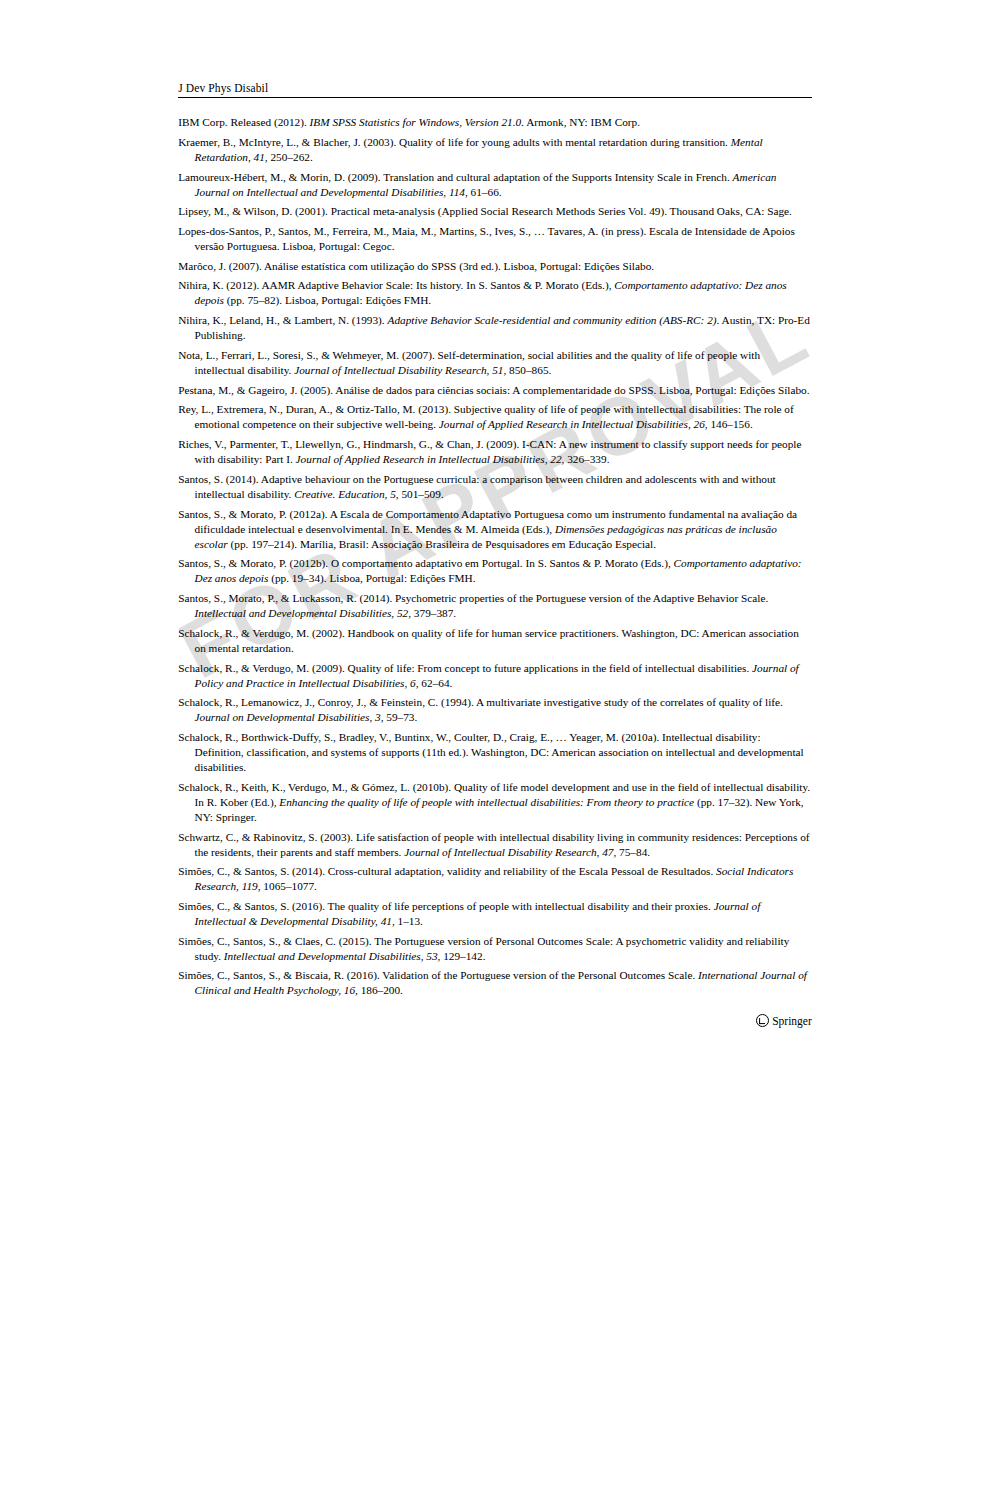FOR APPROVAL
J Dev Phys Disabil
IBM Corp. Released (2012). IBM SPSS Statistics for Windows, Version 21.0. Armonk, NY: IBM Corp.
Kraemer, B., McIntyre, L., & Blacher, J. (2003). Quality of life for young adults with mental retardation during transition. Mental Retardation, 41, 250–262.
Lamoureux-Hébert, M., & Morin, D. (2009). Translation and cultural adaptation of the Supports Intensity Scale in French. American Journal on Intellectual and Developmental Disabilities, 114, 61–66.
Lipsey, M., & Wilson, D. (2001). Practical meta-analysis (Applied Social Research Methods Series Vol. 49). Thousand Oaks, CA: Sage.
Lopes-dos-Santos, P., Santos, M., Ferreira, M., Maia, M., Martins, S., Ives, S., … Tavares, A. (in press). Escala de Intensidade de Apoios versão Portuguesa. Lisboa, Portugal: Cegoc.
Marôco, J. (2007). Análise estatística com utilização do SPSS (3rd ed.). Lisboa, Portugal: Edições Silabo.
Nihira, K. (2012). AAMR Adaptive Behavior Scale: Its history. In S. Santos & P. Morato (Eds.), Comportamento adaptativo: Dez anos depois (pp. 75–82). Lisboa, Portugal: Edições FMH.
Nihira, K., Leland, H., & Lambert, N. (1993). Adaptive Behavior Scale-residential and community edition (ABS-RC: 2). Austin, TX: Pro-Ed Publishing.
Nota, L., Ferrari, L., Soresi, S., & Wehmeyer, M. (2007). Self-determination, social abilities and the quality of life of people with intellectual disability. Journal of Intellectual Disability Research, 51, 850–865.
Pestana, M., & Gageiro, J. (2005). Análise de dados para ciências sociais: A complementaridade do SPSS. Lisboa, Portugal: Edições Sílabo.
Rey, L., Extremera, N., Duran, A., & Ortiz-Tallo, M. (2013). Subjective quality of life of people with intellectual disabilities: The role of emotional competence on their subjective well-being. Journal of Applied Research in Intellectual Disabilities, 26, 146–156.
Riches, V., Parmenter, T., Llewellyn, G., Hindmarsh, G., & Chan, J. (2009). I-CAN: A new instrument to classify support needs for people with disability: Part I. Journal of Applied Research in Intellectual Disabilities, 22, 326–339.
Santos, S. (2014). Adaptive behaviour on the Portuguese curricula: a comparison between children and adolescents with and without intellectual disability. Creative. Education, 5, 501–509.
Santos, S., & Morato, P. (2012a). A Escala de Comportamento Adaptativo Portuguesa como um instrumento fundamental na avaliação da dificuldade intelectual e desenvolvimental. In E. Mendes & M. Almeida (Eds.), Dimensões pedagógicas nas práticas de inclusão escolar (pp. 197–214). Marília, Brasil: Associação Brasileira de Pesquisadores em Educação Especial.
Santos, S., & Morato, P. (2012b). O comportamento adaptativo em Portugal. In S. Santos & P. Morato (Eds.), Comportamento adaptativo: Dez anos depois (pp. 19–34). Lisboa, Portugal: Edições FMH.
Santos, S., Morato, P., & Luckasson, R. (2014). Psychometric properties of the Portuguese version of the Adaptive Behavior Scale. Intellectual and Developmental Disabilities, 52, 379–387.
Schalock, R., & Verdugo, M. (2002). Handbook on quality of life for human service practitioners. Washington, DC: American association on mental retardation.
Schalock, R., & Verdugo, M. (2009). Quality of life: From concept to future applications in the field of intellectual disabilities. Journal of Policy and Practice in Intellectual Disabilities, 6, 62–64.
Schalock, R., Lemanowicz, J., Conroy, J., & Feinstein, C. (1994). A multivariate investigative study of the correlates of quality of life. Journal on Developmental Disabilities, 3, 59–73.
Schalock, R., Borthwick-Duffy, S., Bradley, V., Buntinx, W., Coulter, D., Craig, E., … Yeager, M. (2010a). Intellectual disability: Definition, classification, and systems of supports (11th ed.). Washington, DC: American association on intellectual and developmental disabilities.
Schalock, R., Keith, K., Verdugo, M., & Gómez, L. (2010b). Quality of life model development and use in the field of intellectual disability. In R. Kober (Ed.), Enhancing the quality of life of people with intellectual disabilities: From theory to practice (pp. 17–32). New York, NY: Springer.
Schwartz, C., & Rabinovitz, S. (2003). Life satisfaction of people with intellectual disability living in community residences: Perceptions of the residents, their parents and staff members. Journal of Intellectual Disability Research, 47, 75–84.
Simões, C., & Santos, S. (2014). Cross-cultural adaptation, validity and reliability of the Escala Pessoal de Resultados. Social Indicators Research, 119, 1065–1077.
Simões, C., & Santos, S. (2016). The quality of life perceptions of people with intellectual disability and their proxies. Journal of Intellectual & Developmental Disability, 41, 1–13.
Simões, C., Santos, S., & Claes, C. (2015). The Portuguese version of Personal Outcomes Scale: A psychometric validity and reliability study. Intellectual and Developmental Disabilities, 53, 129–142.
Simões, C., Santos, S., & Biscaia, R. (2016). Validation of the Portuguese version of the Personal Outcomes Scale. International Journal of Clinical and Health Psychology, 16, 186–200.
Springer